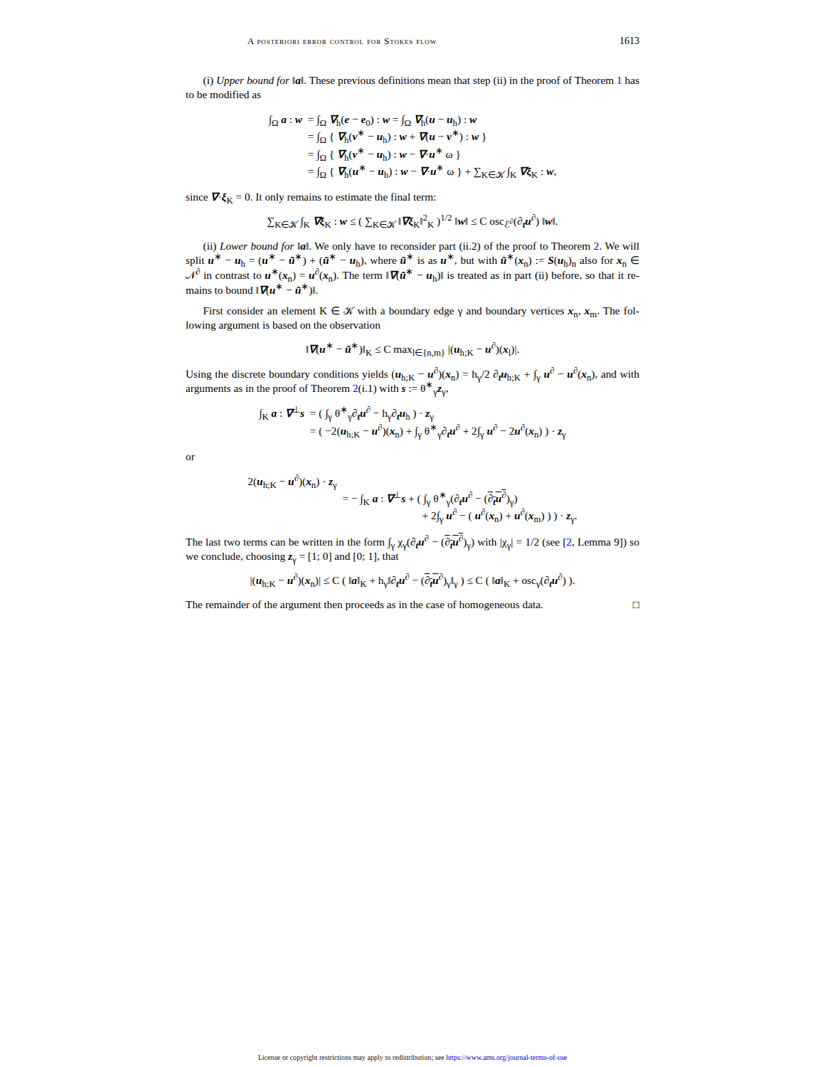A posteriori error control for Stokes flow 1613
(i) Upper bound for ‖a‖. These previous definitions mean that step (ii) in the proof of Theorem 1 has to be modified as
| ∫ Ω a : w | = | ∫ Ω ∇ h ( e − e 0 ) : w = ∫ Ω ∇ h ( u − u h ) : w |
| | = | ∫ Ω { ∇ h ( v ∗ − u h ) : w + ∇ ( u − v ∗ ) : w } |
| | = | ∫ Ω { ∇ h ( v ∗ − u h ) : w − ∇ · u ∗ ω } |
| | = | ∫ Ω { ∇ h ( u ∗ − u h ) : w − ∇ · u ∗ ω } + ∑ K∈𝒦 ∫ K ∇ξ K : w , |
since ∇·ξK = 0. It only remains to estimate the final term:
∑K∈𝒦 ∫K ∇ξK : w ≤ ( ∑K∈𝒦 ‖∇ξK‖2K )1/2 ‖w‖ ≤ C oscℰ∂(∂tu∂) ‖w‖.
(ii) Lower bound for ‖a‖. We only have to reconsider part (ii.2) of the proof to Theorem 2. We will split u∗ − uh = (u∗ − ũ∗) + (ũ∗ − uh), where ũ∗ is as u∗, but with ũ∗(xn) := S(uh)n also for xn ∈ 𝒩∂ in contrast to u∗(xn) = u∂(xn). The term ‖∇(ũ∗ − uh)‖ is treated as in part (ii) before, so that it remains to bound ‖∇(u∗ − ũ∗)‖.
First consider an element K ∈ 𝒦 with a boundary edge γ and boundary vertices xn, xm. The following argument is based on the observation
‖∇(u∗ − ũ∗)‖K ≤ C maxl∈{n,m} |(uh;K − u∂)(xl)|.
Using the discrete boundary conditions yields (uh;K − u∂)(xn) = hγ/2 ∂tuh;K + ∫γ u∂ − u∂(xn), and with arguments as in the proof of Theorem 2(i.1) with s := θ∗γzγ,
| ∫ K a : ∇ ⊥ s | = | ( ∫ γ θ ∗ γ ∂ t u ∂ − h γ ∂ t u h ) · z γ |
| | = | ( −2( u h;K − u ∂ )( x n ) + ∫ γ θ ∗ γ ∂ t u ∂ + 2 ∫ γ u ∂ − 2 u ∂ ( x n ) ) · z γ |
or
| 2( u h;K − u ∂ )( x n ) · z γ | | |
| | = | − ∫ K a : ∇ ⊥ s + ( ∫ γ θ ∗ γ (∂ t u ∂ − ( ∂ t u ∂ ) γ ) |
| | | + 2 ∫ γ u ∂ − ( u ∂ ( x n ) + u ∂ ( x m ) ) ) · z γ . |
The last two terms can be written in the form ∫γ χγ(∂tu∂ − (∂tu∂)γ) with |χγ| = 1/2 (see [2, Lemma 9]) so we conclude, choosing zγ = [1; 0] and [0; 1], that
|(uh;K − u∂)(xn)| ≤ C ( ‖a‖K + hγ‖∂tu∂ − (∂tu∂)γ‖γ ) ≤ C ( ‖a‖K + oscγ(∂tu∂) ).
The remainder of the argument then proceeds as in the case of homogeneous data. □
License or copyright restrictions may apply to redistribution; see https://www.ams.org/journal-terms-of-use